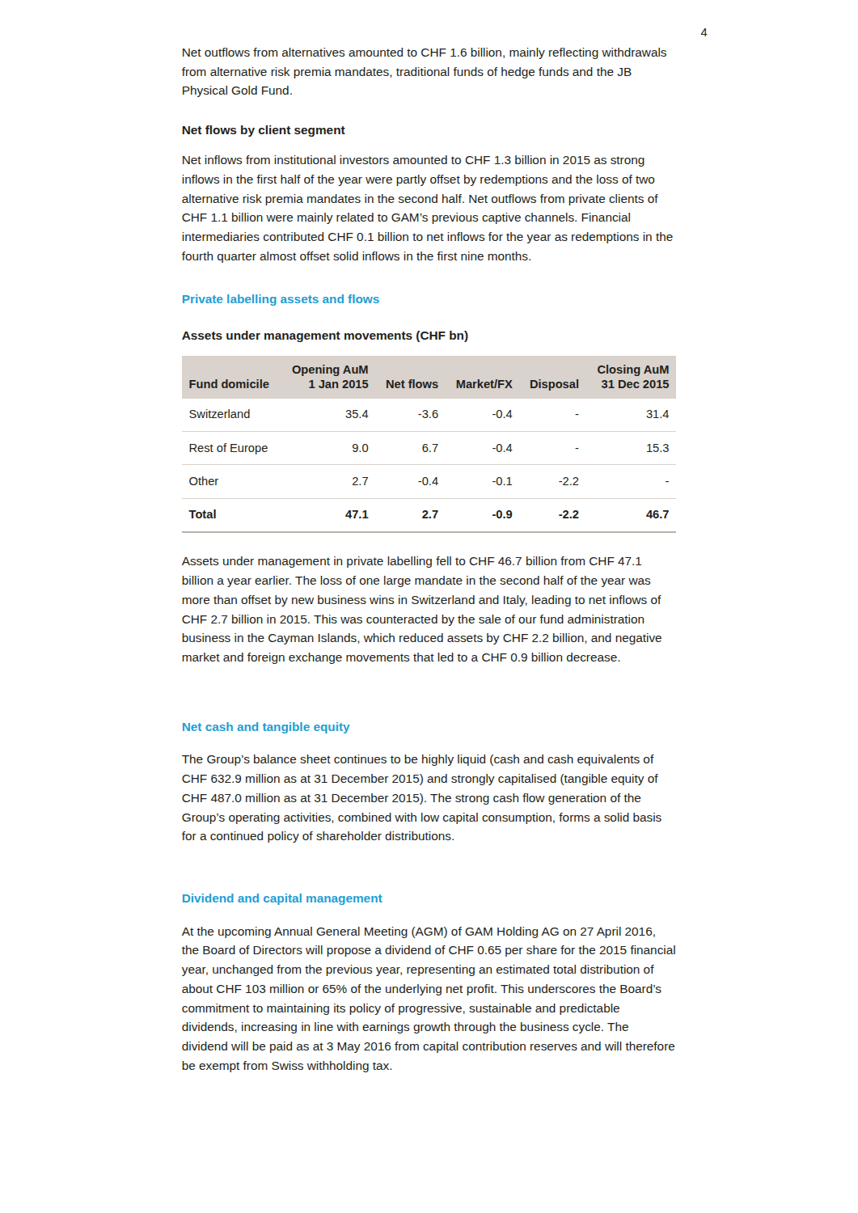4
Net outflows from alternatives amounted to CHF 1.6 billion, mainly reflecting withdrawals from alternative risk premia mandates, traditional funds of hedge funds and the JB Physical Gold Fund.
Net flows by client segment
Net inflows from institutional investors amounted to CHF 1.3 billion in 2015 as strong inflows in the first half of the year were partly offset by redemptions and the loss of two alternative risk premia mandates in the second half. Net outflows from private clients of CHF 1.1 billion were mainly related to GAM’s previous captive channels. Financial intermediaries contributed CHF 0.1 billion to net inflows for the year as redemptions in the fourth quarter almost offset solid inflows in the first nine months.
Private labelling assets and flows
Assets under management movements (CHF bn)
| Fund domicile | Opening AuM 1 Jan 2015 | Net flows | Market/FX | Disposal | Closing AuM 31 Dec 2015 |
| --- | --- | --- | --- | --- | --- |
| Switzerland | 35.4 | -3.6 | -0.4 | - | 31.4 |
| Rest of Europe | 9.0 | 6.7 | -0.4 | - | 15.3 |
| Other | 2.7 | -0.4 | -0.1 | -2.2 | - |
| Total | 47.1 | 2.7 | -0.9 | -2.2 | 46.7 |
Assets under management in private labelling fell to CHF 46.7 billion from CHF 47.1 billion a year earlier. The loss of one large mandate in the second half of the year was more than offset by new business wins in Switzerland and Italy, leading to net inflows of CHF 2.7 billion in 2015. This was counteracted by the sale of our fund administration business in the Cayman Islands, which reduced assets by CHF 2.2 billion, and negative market and foreign exchange movements that led to a CHF 0.9 billion decrease.
Net cash and tangible equity
The Group’s balance sheet continues to be highly liquid (cash and cash equivalents of CHF 632.9 million as at 31 December 2015) and strongly capitalised (tangible equity of CHF 487.0 million as at 31 December 2015). The strong cash flow generation of the Group’s operating activities, combined with low capital consumption, forms a solid basis for a continued policy of shareholder distributions.
Dividend and capital management
At the upcoming Annual General Meeting (AGM) of GAM Holding AG on 27 April 2016, the Board of Directors will propose a dividend of CHF 0.65 per share for the 2015 financial year, unchanged from the previous year, representing an estimated total distribution of about CHF 103 million or 65% of the underlying net profit. This underscores the Board’s commitment to maintaining its policy of progressive, sustainable and predictable dividends, increasing in line with earnings growth through the business cycle. The dividend will be paid as at 3 May 2016 from capital contribution reserves and will therefore be exempt from Swiss withholding tax.